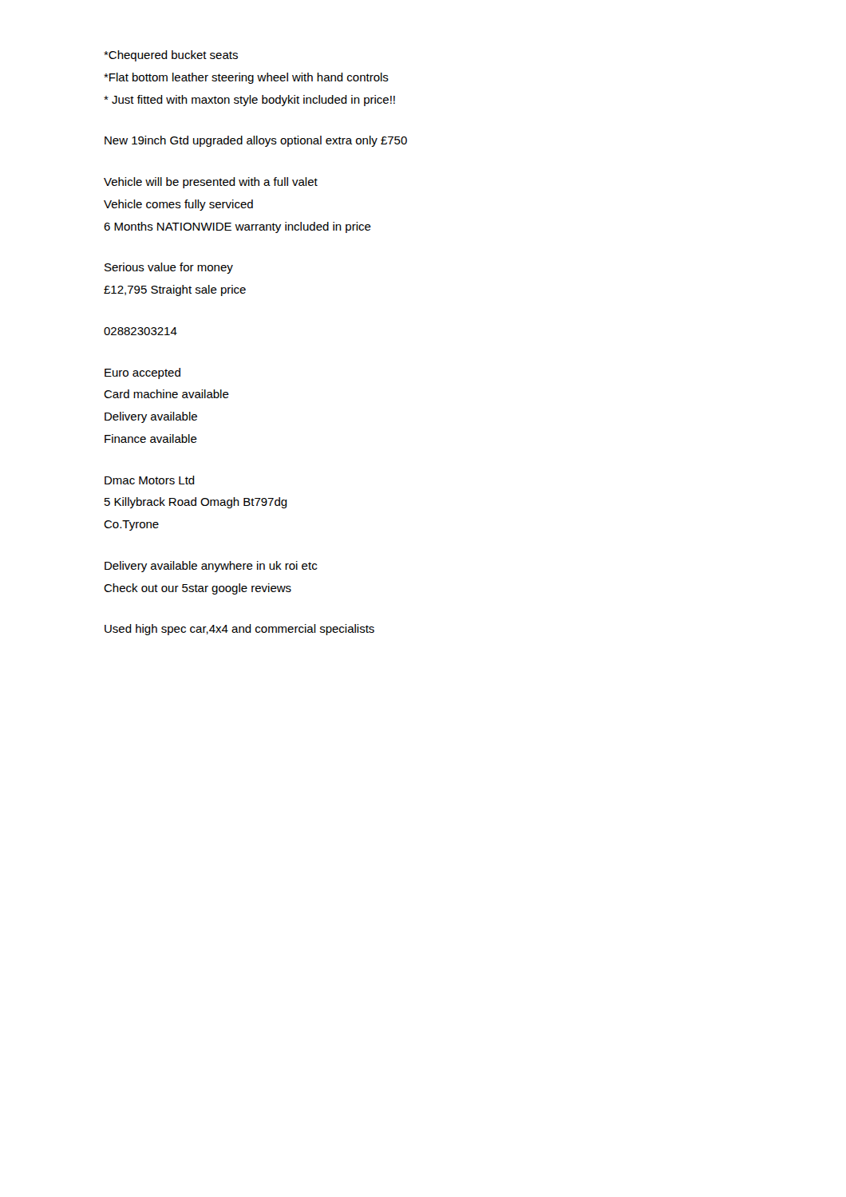*Chequered bucket seats
*Flat bottom leather steering wheel with hand controls
* Just fitted with maxton style bodykit included in price!!
New 19inch Gtd upgraded alloys optional extra only £750
Vehicle will be presented with a full valet
Vehicle comes fully serviced
6 Months NATIONWIDE warranty included in price
Serious value for money
£12,795 Straight sale price
02882303214
Euro accepted
Card machine available
Delivery available
Finance available
Dmac Motors Ltd
5 Killybrack Road Omagh Bt797dg
Co.Tyrone
Delivery available anywhere in uk roi etc
Check out our 5star google reviews
Used high spec car,4x4 and commercial specialists